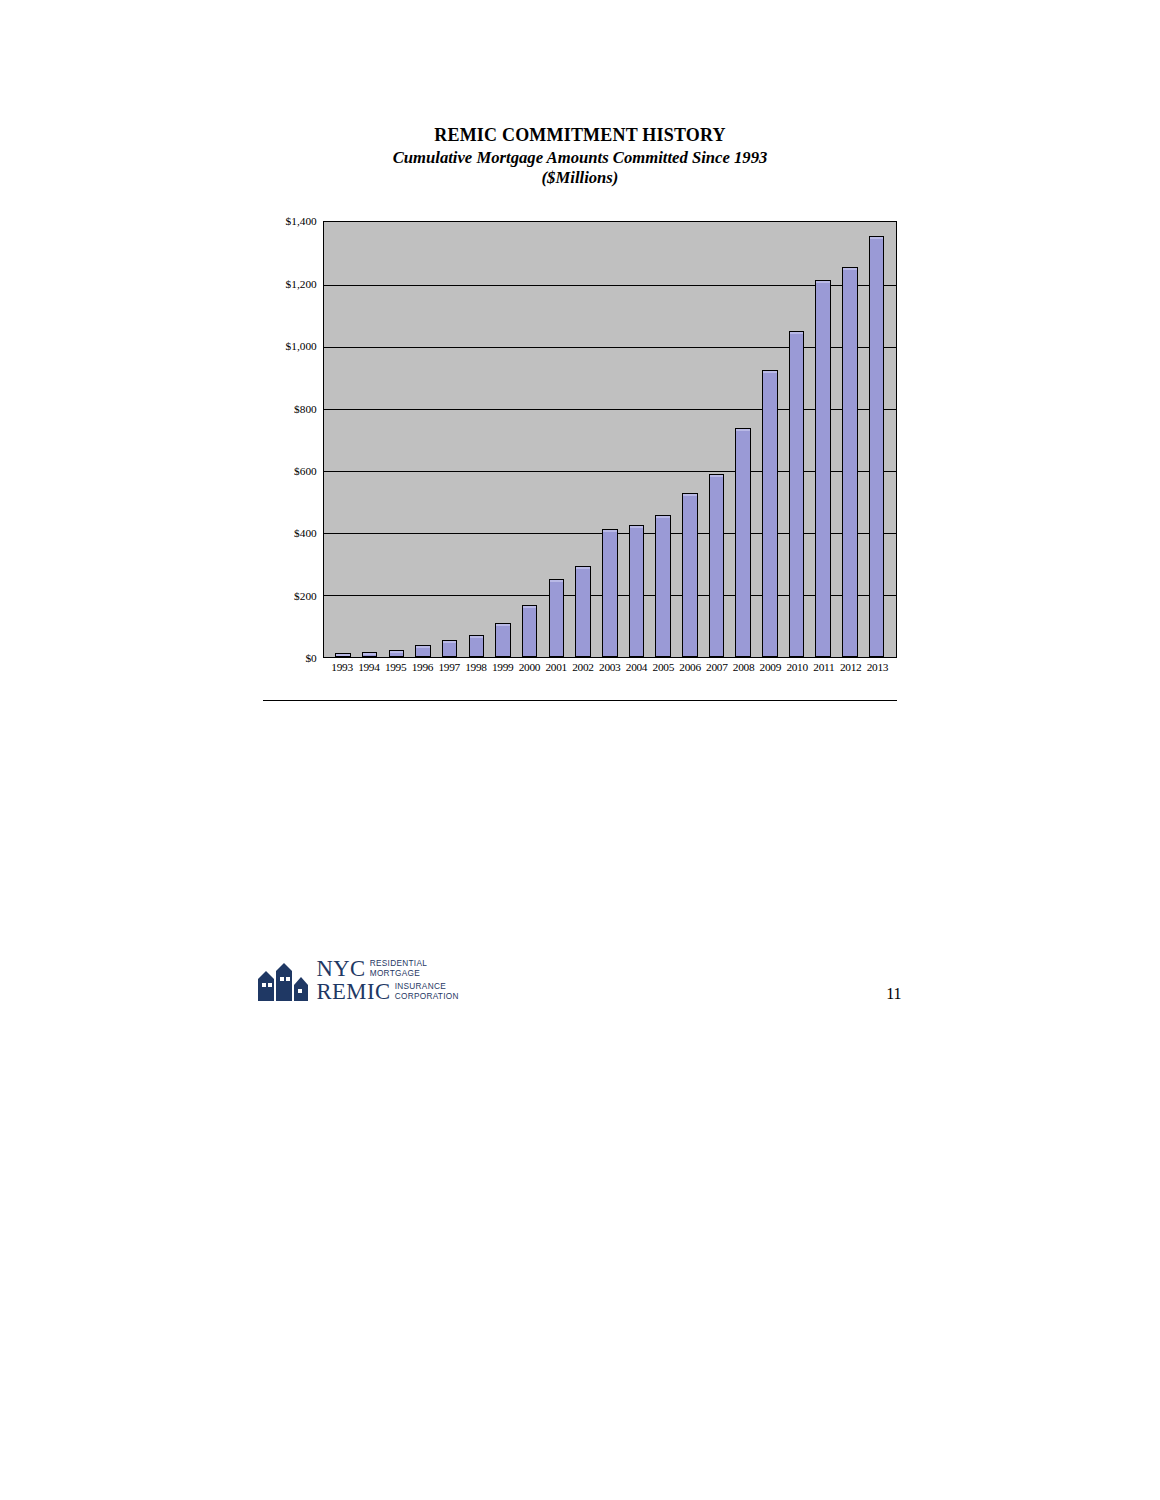REMIC COMMITMENT HISTORY
Cumulative Mortgage Amounts Committed Since 1993
($Millions)
$1,400
$1,200
$1,000
$800
$600
$400
$200
$0
1993
1994
1995
1996
1997
1998
1999
2000
2001
2002
2003
2004
2005
2006
2007
2008
2009
2010
2011
2012
2013
NYC RESIDENTIAL
MORTGAGE
REMIC INSURANCE
CORPORATION
11